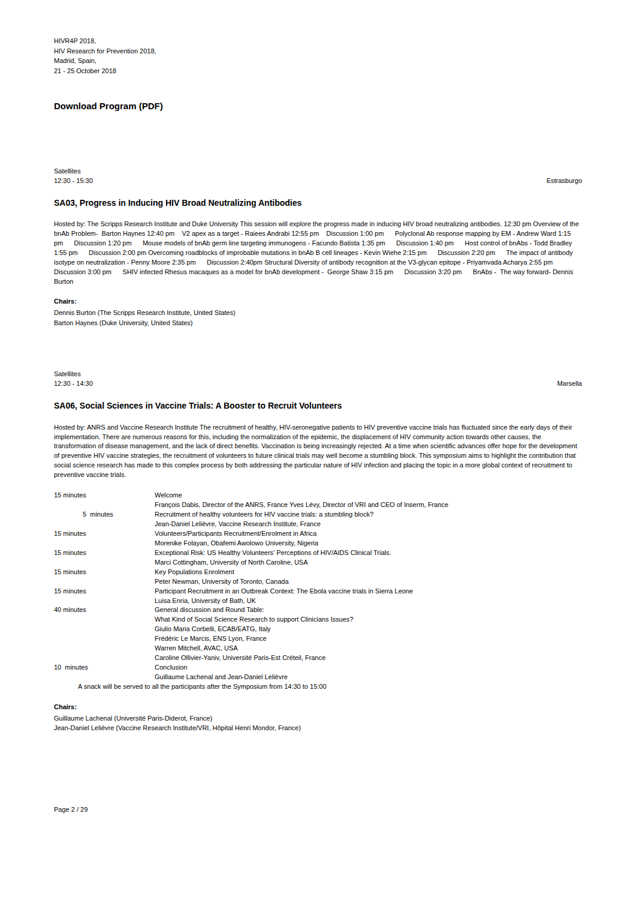HIVR4P 2018,
HIV Research for Prevention 2018,
Madrid, Spain,
21 - 25 October 2018
Download Program (PDF)
Satellites 12:30 - 15:30 Estrasburgo
SA03, Progress in Inducing HIV Broad Neutralizing Antibodies
Hosted by: The Scripps Research Institute and Duke University This session will explore the progress made in inducing HIV broad neutralizing antibodies. 12:30 pm Overview of the bnAb Problem- Barton Haynes 12:40 pm V2 apex as a target - Raiees Andrabi 12:55 pm Discussion 1:00 pm Polyclonal Ab response mapping by EM - Andrew Ward 1:15 pm Discussion 1:20 pm Mouse models of bnAb germ line targeting immunogens - Facundo Batista 1:35 pm Discussion 1:40 pm Host control of bnAbs - Todd Bradley 1:55 pm Discussion 2:00 pm Overcoming roadblocks of improbable mutations in bnAb B cell lineages - Kevin Wiehe 2:15 pm Discussion 2:20 pm The impact of antibody isotype on neutralization - Penny Moore 2:35 pm Discussion 2:40pm Structural Diversity of antibody recognition at the V3-glycan epitope - Priyamvada Acharya 2:55 pm Discussion 3:00 pm SHIV infected Rhesus macaques as a model for bnAb development - George Shaw 3:15 pm Discussion 3:20 pm BnAbs - The way forward- Dennis Burton
Chairs:
Dennis Burton (The Scripps Research Institute, United States)
Barton Haynes (Duke University, United States)
Satellites 12:30 - 14:30 Marsella
SA06, Social Sciences in Vaccine Trials: A Booster to Recruit Volunteers
Hosted by: ANRS and Vaccine Research Institute The recruitment of healthy, HIV-seronegative patients to HIV preventive vaccine trials has fluctuated since the early days of their implementation. There are numerous reasons for this, including the normalization of the epidemic, the displacement of HIV community action towards other causes, the transformation of disease management, and the lack of direct benefits. Vaccination is being increasingly rejected. At a time when scientific advances offer hope for the development of preventive HIV vaccine strategies, the recruitment of volunteers to future clinical trials may well become a stumbling block. This symposium aims to highlight the contribution that social science research has made to this complex process by both addressing the particular nature of HIV infection and placing the topic in a more global context of recruitment to preventive vaccine trials.
| 15 minutes | Welcome |
| | François Dabis, Director of the ANRS, France Yves Lévy, Director of VRI and CEO of Inserm, France |
| 5 minutes | Recruitment of healthy volunteers for HIV vaccine trials: a stumbling block? |
| | Jean-Daniel Lelièvre, Vaccine Research Institute, France |
| 15 minutes | Volunteers/Participants Recruitment/Enrolment in Africa |
| | Morenike Folayan, Obafemi Awolowo University, Nigeria |
| 15 minutes | Exceptional Risk: US Healthy Volunteers’ Perceptions of HIV/AIDS Clinical Trials. |
| | Marci Cottingham, University of North Caroline, USA |
| 15 minutes | Key Populations Enrolment |
| | Peter Newman, University of Toronto, Canada |
| 15 minutes | Participant Recruitment in an Outbreak Context: The Ebola vaccine trials in Sierra Leone |
| | Luisa Enria, University of Bath, UK |
| 40 minutes | General discussion and Round Table: |
| | What Kind of Social Science Research to support Clinicians Issues? |
| | Giulio Maria Corbelli, ECAB/EATG, Italy |
| | Frédéric Le Marcis, ENS Lyon, France |
| | Warren Mitchell, AVAC, USA |
| | Caroline Ollivier-Yaniv, Université Paris-Est Créteil, France |
| 10 minutes | Conclusion |
| | Guillaume Lachenal and Jean-Daniel Lelièvre |
A snack will be served to all the participants after the Symposium from 14:30 to 15:00
Chairs:
Guillaume Lachenal (Université Paris-Diderot, France)
Jean-Daniel Lelièvre (Vaccine Research Institute/VRI, Hôpital Henri Mondor, France)
Page 2 / 29